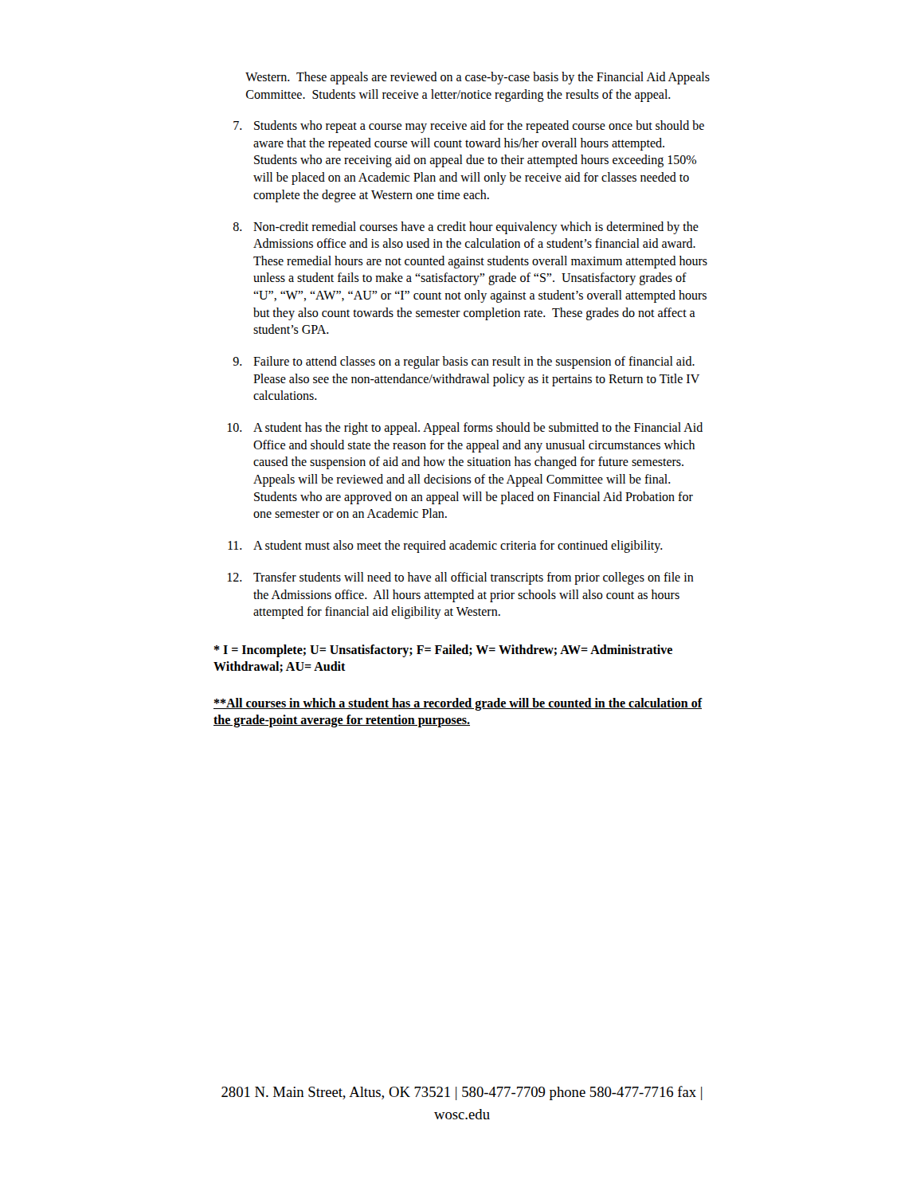Western. These appeals are reviewed on a case-by-case basis by the Financial Aid Appeals Committee. Students will receive a letter/notice regarding the results of the appeal.
Students who repeat a course may receive aid for the repeated course once but should be aware that the repeated course will count toward his/her overall hours attempted. Students who are receiving aid on appeal due to their attempted hours exceeding 150% will be placed on an Academic Plan and will only be receive aid for classes needed to complete the degree at Western one time each.
Non-credit remedial courses have a credit hour equivalency which is determined by the Admissions office and is also used in the calculation of a student’s financial aid award. These remedial hours are not counted against students overall maximum attempted hours unless a student fails to make a “satisfactory” grade of “S”. Unsatisfactory grades of “U”, “W”, “AW”, “AU” or “I” count not only against a student’s overall attempted hours but they also count towards the semester completion rate. These grades do not affect a student’s GPA.
Failure to attend classes on a regular basis can result in the suspension of financial aid. Please also see the non-attendance/withdrawal policy as it pertains to Return to Title IV calculations.
A student has the right to appeal. Appeal forms should be submitted to the Financial Aid Office and should state the reason for the appeal and any unusual circumstances which caused the suspension of aid and how the situation has changed for future semesters. Appeals will be reviewed and all decisions of the Appeal Committee will be final. Students who are approved on an appeal will be placed on Financial Aid Probation for one semester or on an Academic Plan.
A student must also meet the required academic criteria for continued eligibility.
Transfer students will need to have all official transcripts from prior colleges on file in the Admissions office. All hours attempted at prior schools will also count as hours attempted for financial aid eligibility at Western.
* I = Incomplete; U= Unsatisfactory; F= Failed; W= Withdrew; AW= Administrative Withdrawal; AU= Audit
**All courses in which a student has a recorded grade will be counted in the calculation of the grade-point average for retention purposes.
2801 N. Main Street, Altus, OK 73521 | 580-477-7709 phone 580-477-7716 fax | wosc.edu